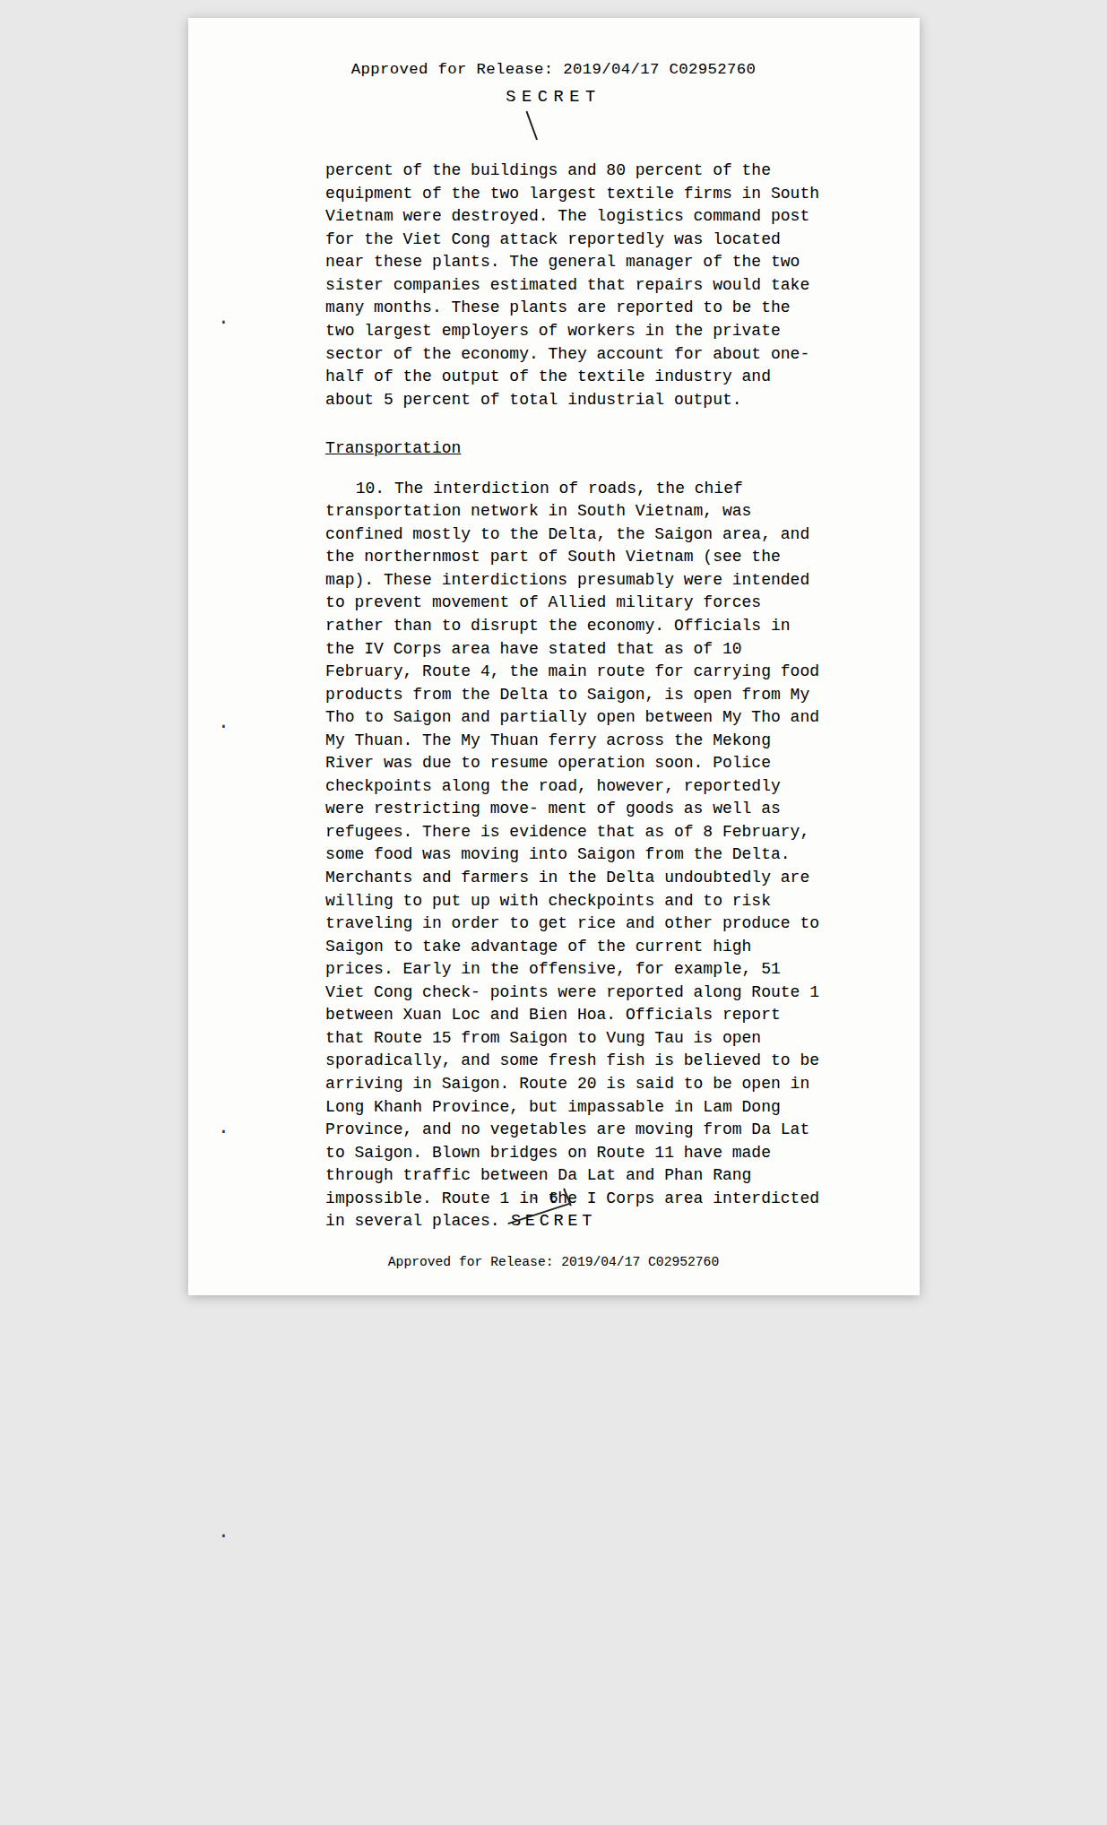Approved for Release: 2019/04/17 C02952760
SECRET
. . . .
percent of the buildings and 80 percent of the equipment of the two largest textile firms in South Vietnam were destroyed. The logistics command post for the Viet Cong attack reportedly was located near these plants. The general manager of the two sister companies estimated that repairs would take many months. These plants are reported to be the two largest employers of workers in the private sector of the economy. They account for about one-half of the output of the textile industry and about 5 percent of total industrial output.
Transportation
10. The interdiction of roads, the chief transportation network in South Vietnam, was confined mostly to the Delta, the Saigon area, and the northernmost part of South Vietnam (see the map). These interdictions presumably were intended to prevent movement of Allied military forces rather than to disrupt the economy. Officials in the IV Corps area have stated that as of 10 February, Route 4, the main route for carrying food products from the Delta to Saigon, is open from My Tho to Saigon and partially open between My Tho and My Thuan. The My Thuan ferry across the Mekong River was due to resume operation soon. Police checkpoints along the road, however, reportedly were restricting move- ment of goods as well as refugees. There is evidence that as of 8 February, some food was moving into Saigon from the Delta. Merchants and farmers in the Delta undoubtedly are willing to put up with checkpoints and to risk traveling in order to get rice and other produce to Saigon to take advantage of the current high prices. Early in the offensive, for example, 51 Viet Cong check- points were reported along Route 1 between Xuan Loc and Bien Hoa. Officials report that Route 15 from Saigon to Vung Tau is open sporadically, and some fresh fish is believed to be arriving in Saigon. Route 20 is said to be open in Long Khanh Province, but impassable in Lam Dong Province, and no vegetables are moving from Da Lat to Saigon. Blown bridges on Route 11 have made through traffic between Da Lat and Phan Rang impossible. Route 1 in the I Corps area interdicted in several places.
- 6 -
SECRET
Approved for Release: 2019/04/17 C02952760